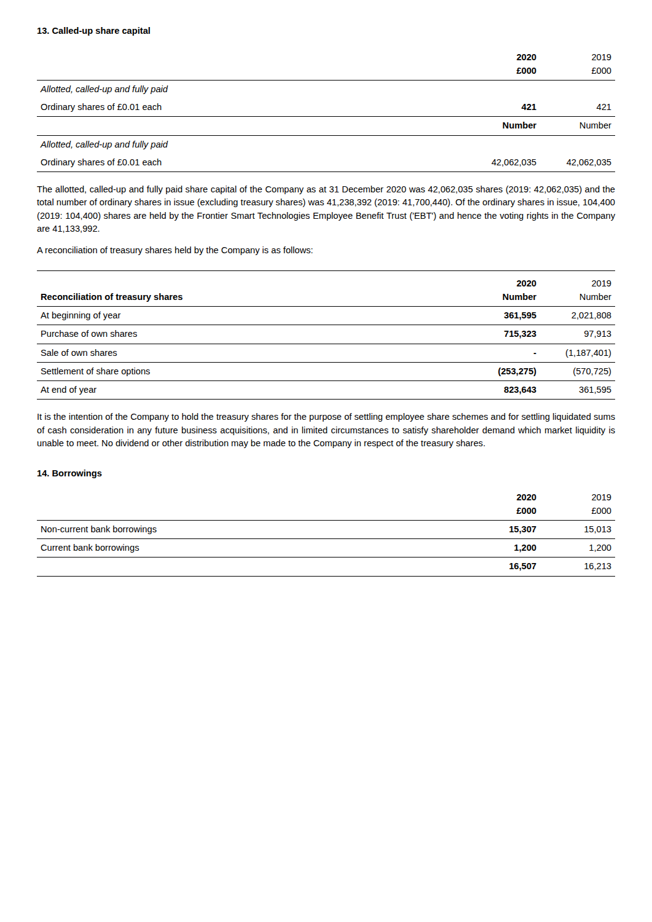13. Called-up share capital
| | 2020 £000 | 2019 £000 |
| Allotted, called-up and fully paid | | |
| Ordinary shares of £0.01 each | 421 | 421 |
| | Number | Number |
| Allotted, called-up and fully paid | | |
| Ordinary shares of £0.01 each | 42,062,035 | 42,062,035 |
The allotted, called-up and fully paid share capital of the Company as at 31 December 2020 was 42,062,035 shares (2019: 42,062,035) and the total number of ordinary shares in issue (excluding treasury shares) was 41,238,392 (2019: 41,700,440). Of the ordinary shares in issue, 104,400 (2019: 104,400) shares are held by the Frontier Smart Technologies Employee Benefit Trust ('EBT') and hence the voting rights in the Company are 41,133,992.
A reconciliation of treasury shares held by the Company is as follows:
| Reconciliation of treasury shares | 2020 Number | 2019 Number |
| --- | --- | --- |
| At beginning of year | 361,595 | 2,021,808 |
| Purchase of own shares | 715,323 | 97,913 |
| Sale of own shares | - | (1,187,401) |
| Settlement of share options | (253,275) | (570,725) |
| At end of year | 823,643 | 361,595 |
It is the intention of the Company to hold the treasury shares for the purpose of settling employee share schemes and for settling liquidated sums of cash consideration in any future business acquisitions, and in limited circumstances to satisfy shareholder demand which market liquidity is unable to meet. No dividend or other distribution may be made to the Company in respect of the treasury shares.
14. Borrowings
| | 2020 £000 | 2019 £000 |
| Non-current bank borrowings | 15,307 | 15,013 |
| Current bank borrowings | 1,200 | 1,200 |
| | 16,507 | 16,213 |